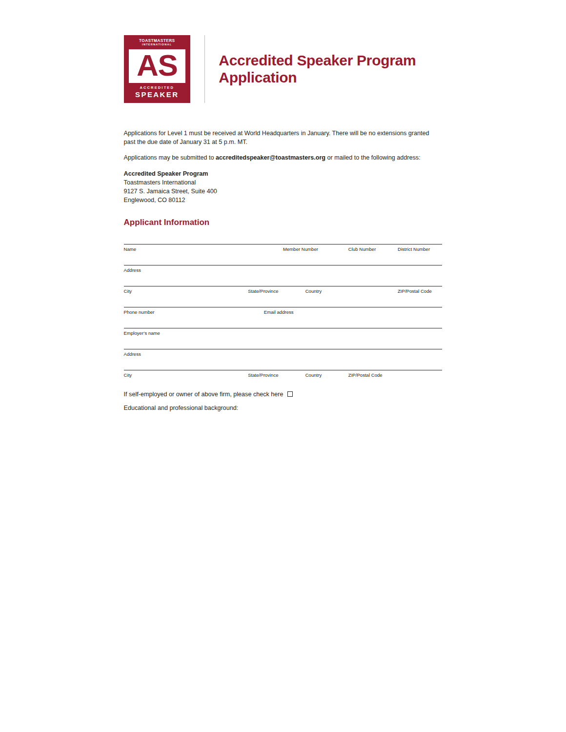TOASTMASTERSINTERNATIONAL
AS
ACCREDITED
SPEAKER
Accredited Speaker Program Application
Applications for Level 1 must be received at World Headquarters in January. There will be no extensions granted past the due date of January 31 at 5 p.m. MT.
Applications may be submitted to accreditedspeaker@toastmasters.org or mailed to the following address:
Accredited Speaker Program
Toastmasters International
9127 S. Jamaica Street, Suite 400
Englewood, CO 80112
Applicant Information
Name Member Number Club Number District Number
Address
City State/Province Country ZIP/Postal Code
Phone number Email address
Employer’s name
Address
City State/Province Country ZIP/Postal Code
If self-employed or owner of above firm, please check here
Educational and professional background: